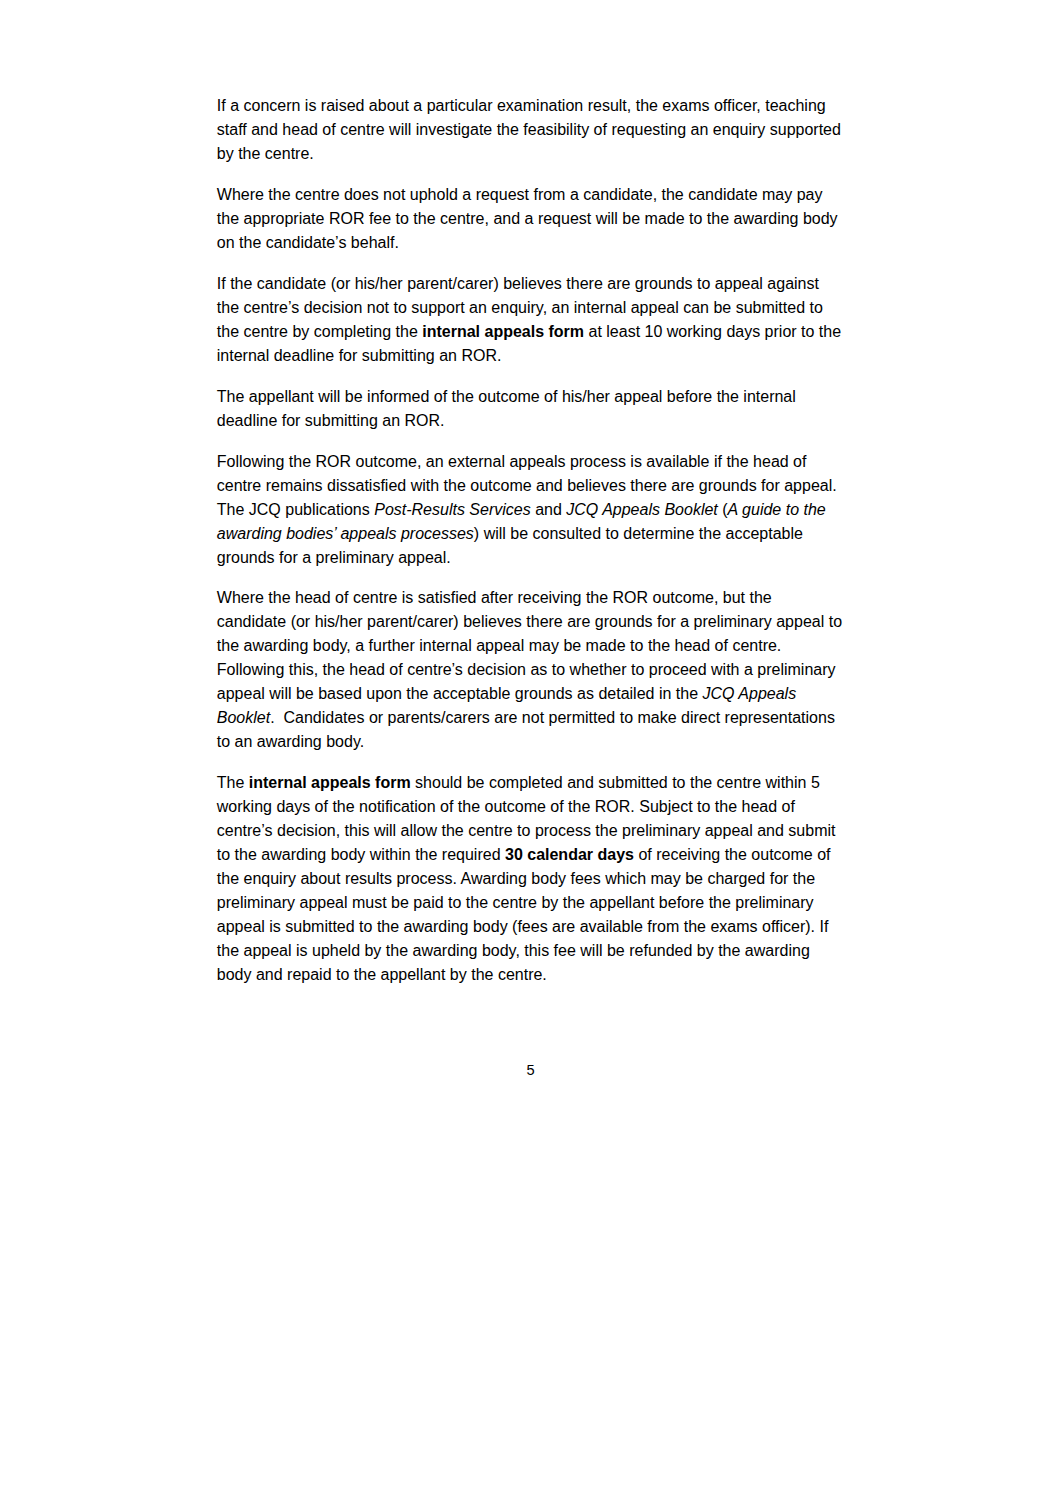If a concern is raised about a particular examination result, the exams officer, teaching staff and head of centre will investigate the feasibility of requesting an enquiry supported by the centre.
Where the centre does not uphold a request from a candidate, the candidate may pay the appropriate ROR fee to the centre, and a request will be made to the awarding body on the candidate’s behalf.
If the candidate (or his/her parent/carer) believes there are grounds to appeal against the centre’s decision not to support an enquiry, an internal appeal can be submitted to the centre by completing the internal appeals form at least 10 working days prior to the internal deadline for submitting an ROR.
The appellant will be informed of the outcome of his/her appeal before the internal deadline for submitting an ROR.
Following the ROR outcome, an external appeals process is available if the head of centre remains dissatisfied with the outcome and believes there are grounds for appeal. The JCQ publications Post-Results Services and JCQ Appeals Booklet (A guide to the awarding bodies’ appeals processes) will be consulted to determine the acceptable grounds for a preliminary appeal.
Where the head of centre is satisfied after receiving the ROR outcome, but the candidate (or his/her parent/carer) believes there are grounds for a preliminary appeal to the awarding body, a further internal appeal may be made to the head of centre. Following this, the head of centre’s decision as to whether to proceed with a preliminary appeal will be based upon the acceptable grounds as detailed in the JCQ Appeals Booklet. Candidates or parents/carers are not permitted to make direct representations to an awarding body.
The internal appeals form should be completed and submitted to the centre within 5 working days of the notification of the outcome of the ROR. Subject to the head of centre’s decision, this will allow the centre to process the preliminary appeal and submit to the awarding body within the required 30 calendar days of receiving the outcome of the enquiry about results process. Awarding body fees which may be charged for the preliminary appeal must be paid to the centre by the appellant before the preliminary appeal is submitted to the awarding body (fees are available from the exams officer). If the appeal is upheld by the awarding body, this fee will be refunded by the awarding body and repaid to the appellant by the centre.
5